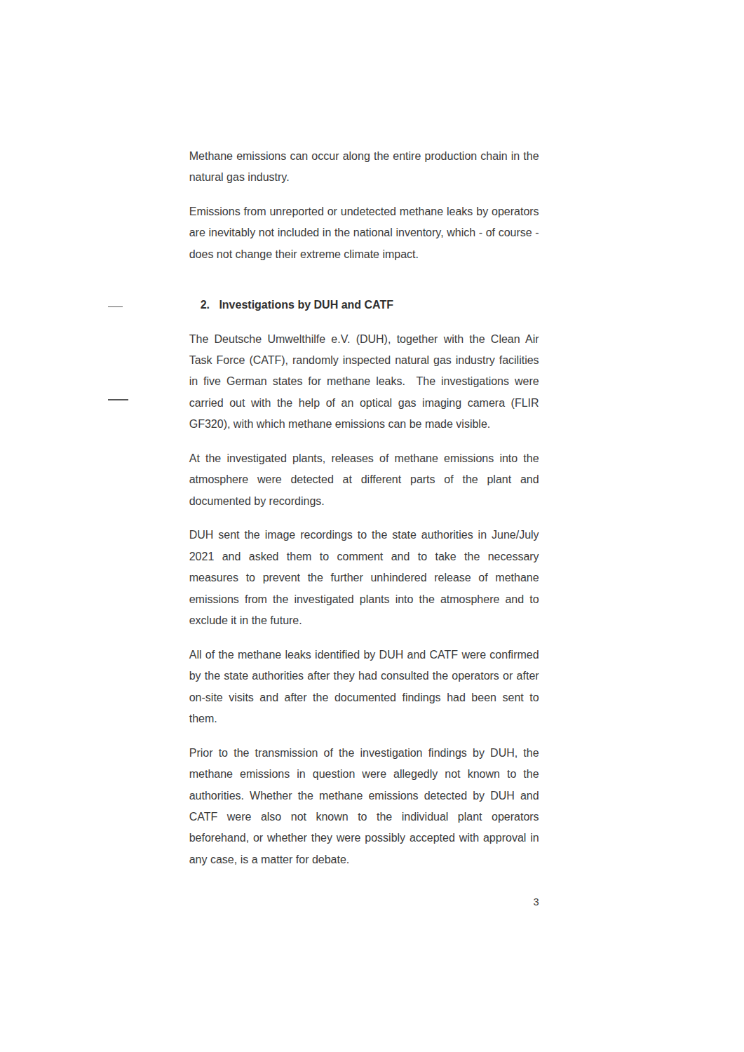Methane emissions can occur along the entire production chain in the natural gas industry.
Emissions from unreported or undetected methane leaks by operators are inevitably not included in the national inventory, which - of course - does not change their extreme climate impact.
2. Investigations by DUH and CATF
The Deutsche Umwelthilfe e.V. (DUH), together with the Clean Air Task Force (CATF), randomly inspected natural gas industry facilities in five German states for methane leaks. The investigations were carried out with the help of an optical gas imaging camera (FLIR GF320), with which methane emissions can be made visible.
At the investigated plants, releases of methane emissions into the atmosphere were detected at different parts of the plant and documented by recordings.
DUH sent the image recordings to the state authorities in June/July 2021 and asked them to comment and to take the necessary measures to prevent the further unhindered release of methane emissions from the investigated plants into the atmosphere and to exclude it in the future.
All of the methane leaks identified by DUH and CATF were confirmed by the state authorities after they had consulted the operators or after on-site visits and after the documented findings had been sent to them.
Prior to the transmission of the investigation findings by DUH, the methane emissions in question were allegedly not known to the authorities. Whether the methane emissions detected by DUH and CATF were also not known to the individual plant operators beforehand, or whether they were possibly accepted with approval in any case, is a matter for debate.
3